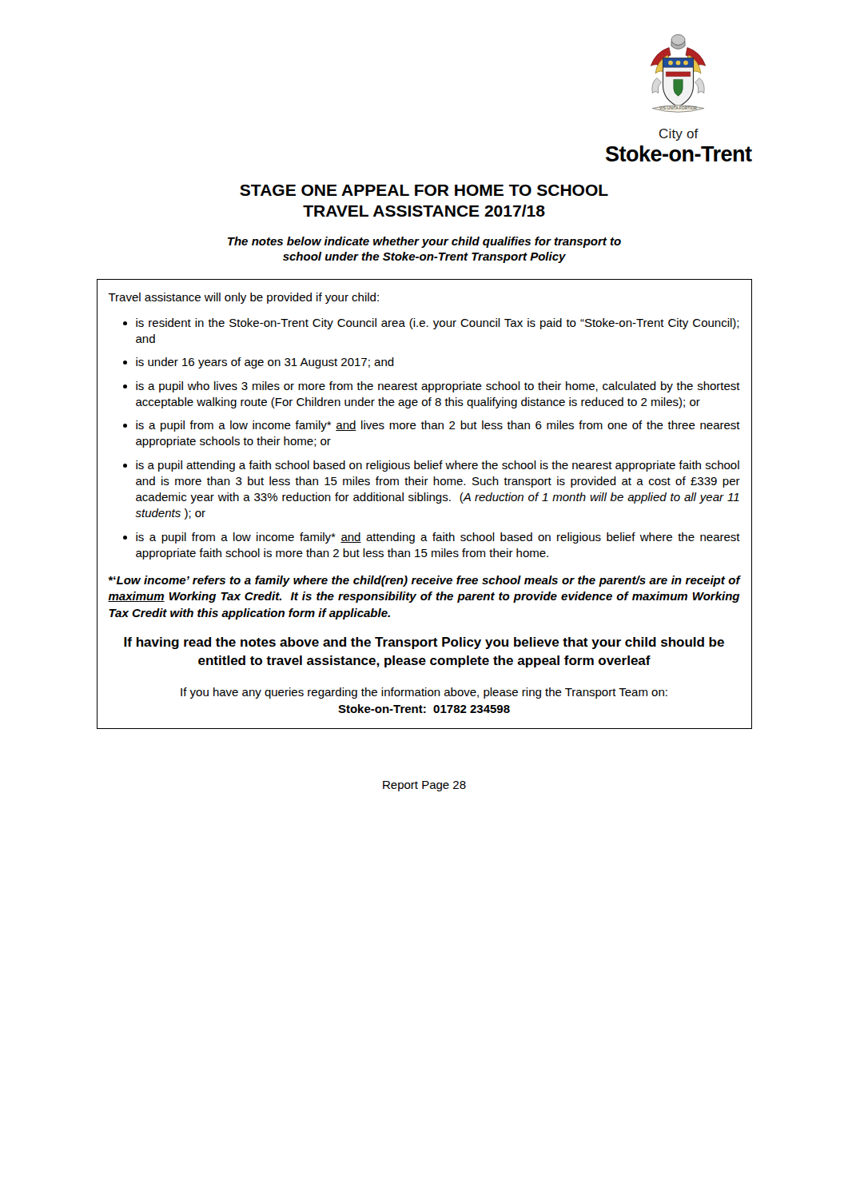VIS UNITA FORTIOR
City of
Stoke-on-Trent
STAGE ONE APPEAL FOR HOME TO SCHOOL
TRAVEL ASSISTANCE 2017/18
The notes below indicate whether your child qualifies for transport to
school under the Stoke-on-Trent Transport Policy
Travel assistance will only be provided if your child:
is resident in the Stoke-on-Trent City Council area (i.e. your Council Tax is paid to “Stoke-on-Trent City Council); and
is under 16 years of age on 31 August 2017; and
is a pupil who lives 3 miles or more from the nearest appropriate school to their home, calculated by the shortest acceptable walking route (For Children under the age of 8 this qualifying distance is reduced to 2 miles); or
is a pupil from a low income family* and lives more than 2 but less than 6 miles from one of the three nearest appropriate schools to their home; or
is a pupil attending a faith school based on religious belief where the school is the nearest appropriate faith school and is more than 3 but less than 15 miles from their home. Such transport is provided at a cost of £339 per academic year with a 33% reduction for additional siblings. (A reduction of 1 month will be applied to all year 11 students ); or
is a pupil from a low income family* and attending a faith school based on religious belief where the nearest appropriate faith school is more than 2 but less than 15 miles from their home.
*‘Low income’ refers to a family where the child(ren) receive free school meals or the parent/s are in receipt of maximum Working Tax Credit. It is the responsibility of the parent to provide evidence of maximum Working Tax Credit with this application form if applicable.
If having read the notes above and the Transport Policy you believe that your child should be entitled to travel assistance, please complete the appeal form overleaf
If you have any queries regarding the information above, please ring the Transport Team on:
Stoke-on-Trent: 01782 234598
Report Page 28